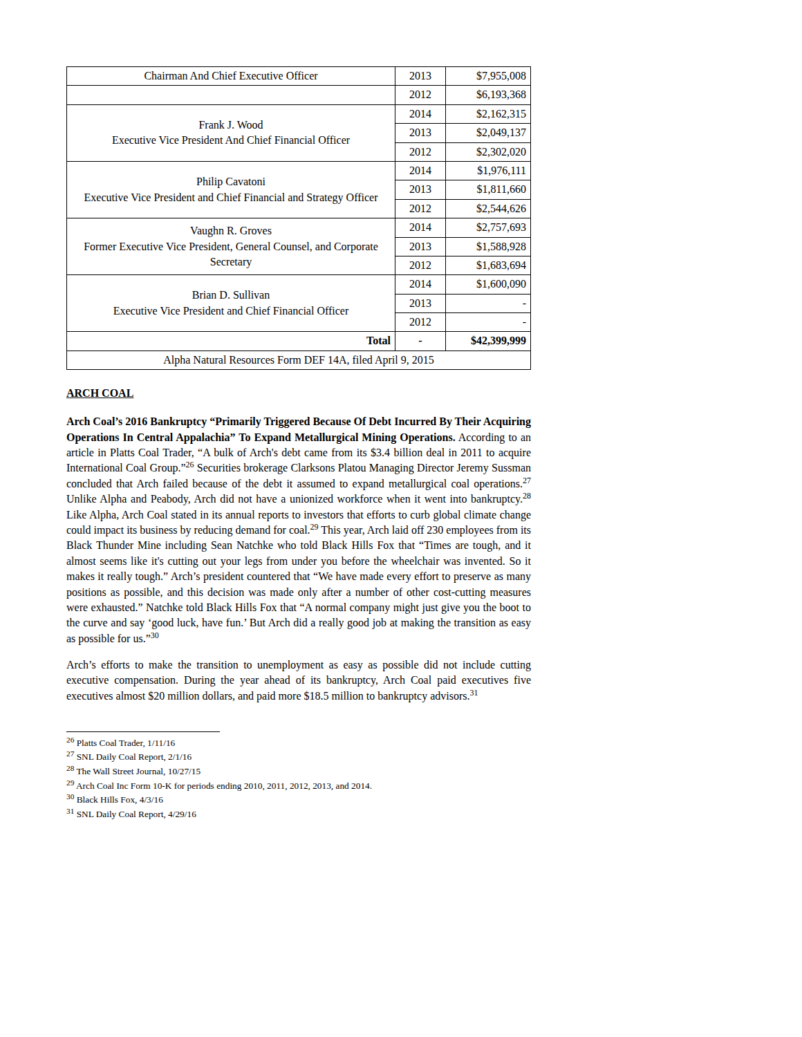| Chairman And Chief Executive Officer | 2013 | $7,955,008 |
| | 2012 | $6,193,368 |
| Frank J. Wood Executive Vice President And Chief Financial Officer | 2014 | $2,162,315 |
| 2013 | $2,049,137 |
| 2012 | $2,302,020 |
| Philip Cavatoni Executive Vice President and Chief Financial and Strategy Officer | 2014 | $1,976,111 |
| 2013 | $1,811,660 |
| 2012 | $2,544,626 |
| Vaughn R. Groves Former Executive Vice President, General Counsel, and Corporate Secretary | 2014 | $2,757,693 |
| 2013 | $1,588,928 |
| 2012 | $1,683,694 |
| Brian D. Sullivan Executive Vice President and Chief Financial Officer | 2014 | $1,600,090 |
| 2013 | - |
| 2012 | - |
| Total | - | $42,399,999 |
| Alpha Natural Resources Form DEF 14A, filed April 9, 2015 |
ARCH COAL
Arch Coal’s 2016 Bankruptcy “Primarily Triggered Because Of Debt Incurred By Their Acquiring Operations In Central Appalachia” To Expand Metallurgical Mining Operations. According to an article in Platts Coal Trader, “A bulk of Arch's debt came from its $3.4 billion deal in 2011 to acquire International Coal Group.”26 Securities brokerage Clarksons Platou Managing Director Jeremy Sussman concluded that Arch failed because of the debt it assumed to expand metallurgical coal operations.27 Unlike Alpha and Peabody, Arch did not have a unionized workforce when it went into bankruptcy.28 Like Alpha, Arch Coal stated in its annual reports to investors that efforts to curb global climate change could impact its business by reducing demand for coal.29 This year, Arch laid off 230 employees from its Black Thunder Mine including Sean Natchke who told Black Hills Fox that “Times are tough, and it almost seems like it's cutting out your legs from under you before the wheelchair was invented. So it makes it really tough.” Arch’s president countered that “We have made every effort to preserve as many positions as possible, and this decision was made only after a number of other cost-cutting measures were exhausted.” Natchke told Black Hills Fox that “A normal company might just give you the boot to the curve and say ‘good luck, have fun.’ But Arch did a really good job at making the transition as easy as possible for us.”30
Arch’s efforts to make the transition to unemployment as easy as possible did not include cutting executive compensation. During the year ahead of its bankruptcy, Arch Coal paid executives five executives almost $20 million dollars, and paid more $18.5 million to bankruptcy advisors.31
26 Platts Coal Trader, 1/11/16
27 SNL Daily Coal Report, 2/1/16
28 The Wall Street Journal, 10/27/15
29 Arch Coal Inc Form 10-K for periods ending 2010, 2011, 2012, 2013, and 2014.
30 Black Hills Fox, 4/3/16
31 SNL Daily Coal Report, 4/29/16